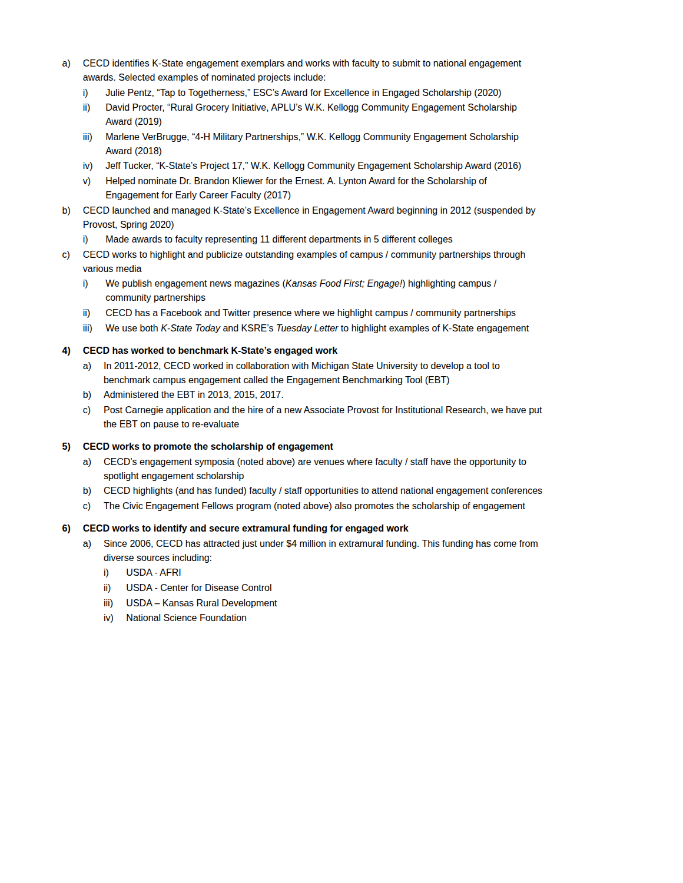a) CECD identifies K-State engagement exemplars and works with faculty to submit to national engagement awards. Selected examples of nominated projects include:
i) Julie Pentz, “Tap to Togetherness,” ESC’s Award for Excellence in Engaged Scholarship (2020)
ii) David Procter, “Rural Grocery Initiative, APLU’s W.K. Kellogg Community Engagement Scholarship Award (2019)
iii) Marlene VerBrugge, “4-H Military Partnerships,” W.K. Kellogg Community Engagement Scholarship Award (2018)
iv) Jeff Tucker, “K-State’s Project 17,” W.K. Kellogg Community Engagement Scholarship Award (2016)
v) Helped nominate Dr. Brandon Kliewer for the Ernest. A. Lynton Award for the Scholarship of Engagement for Early Career Faculty (2017)
b) CECD launched and managed K-State’s Excellence in Engagement Award beginning in 2012 (suspended by Provost, Spring 2020)
i) Made awards to faculty representing 11 different departments in 5 different colleges
c) CECD works to highlight and publicize outstanding examples of campus / community partnerships through various media
i) We publish engagement news magazines (Kansas Food First; Engage!) highlighting campus / community partnerships
ii) CECD has a Facebook and Twitter presence where we highlight campus / community partnerships
iii) We use both K-State Today and KSRE’s Tuesday Letter to highlight examples of K-State engagement
4) CECD has worked to benchmark K-State’s engaged work
a) In 2011-2012, CECD worked in collaboration with Michigan State University to develop a tool to benchmark campus engagement called the Engagement Benchmarking Tool (EBT)
b) Administered the EBT in 2013, 2015, 2017.
c) Post Carnegie application and the hire of a new Associate Provost for Institutional Research, we have put the EBT on pause to re-evaluate
5) CECD works to promote the scholarship of engagement
a) CECD’s engagement symposia (noted above) are venues where faculty / staff have the opportunity to spotlight engagement scholarship
b) CECD highlights (and has funded) faculty / staff opportunities to attend national engagement conferences
c) The Civic Engagement Fellows program (noted above) also promotes the scholarship of engagement
6) CECD works to identify and secure extramural funding for engaged work
a) Since 2006, CECD has attracted just under $4 million in extramural funding. This funding has come from diverse sources including:
i) USDA - AFRI
ii) USDA - Center for Disease Control
iii) USDA – Kansas Rural Development
iv) National Science Foundation